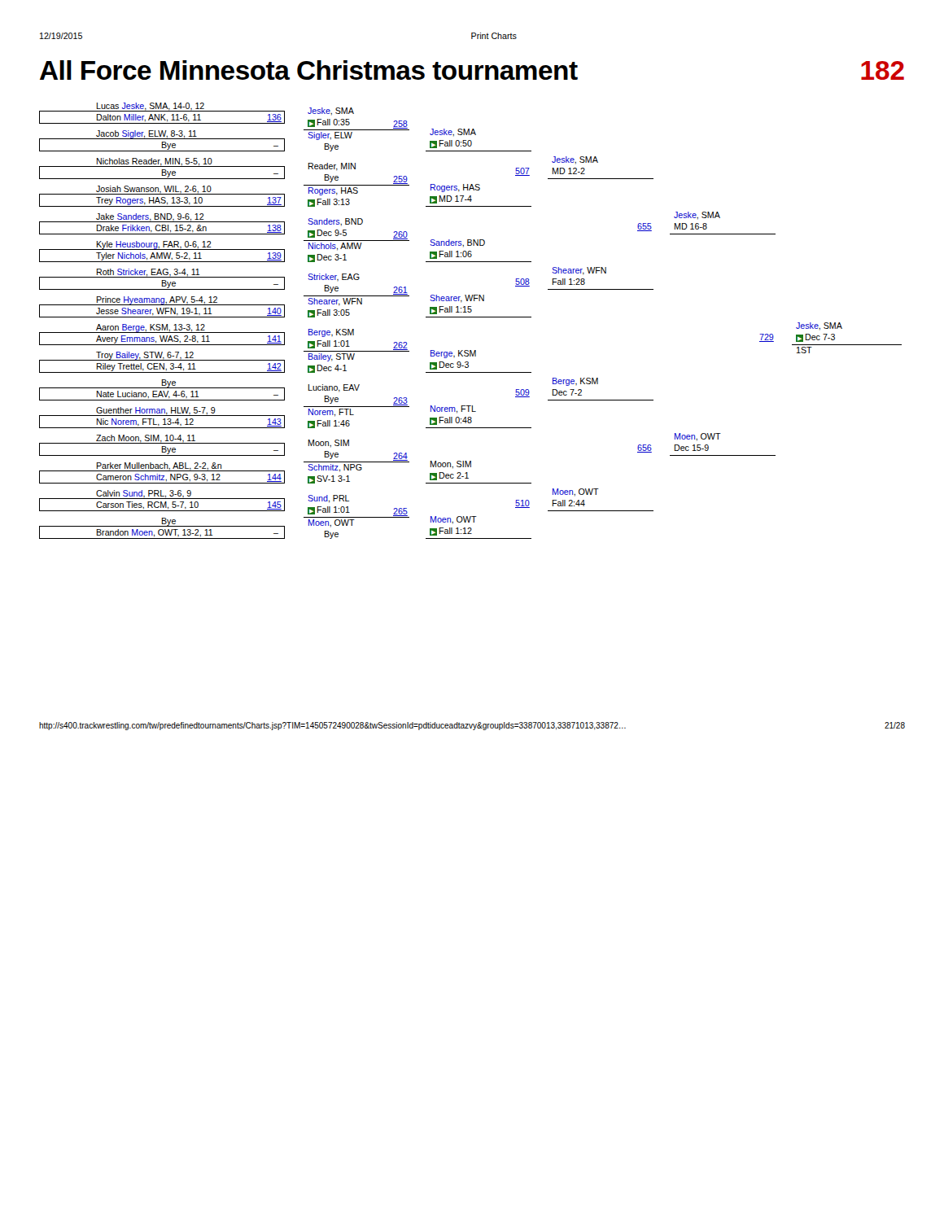12/19/2015 Print Charts
All Force Minnesota Christmas tournament
182
Lucas Jeske, SMA, 14-0, 12
Dalton Miller, ANK, 11-6, 11
136
Jacob Sigler, ELW, 8-3, 11
Bye
–
Nicholas Reader, MIN, 5-5, 10
Bye
–
Josiah Swanson, WIL, 2-6, 10
Trey Rogers, HAS, 13-3, 10
137
Jake Sanders, BND, 9-6, 12
Drake Frikken, CBI, 15-2, &n
138
Kyle Heusbourg, FAR, 0-6, 12
Tyler Nichols, AMW, 5-2, 11
139
Roth Stricker, EAG, 3-4, 11
Bye
–
Prince Hyeamang, APV, 5-4, 12
Jesse Shearer, WFN, 19-1, 11
140
Aaron Berge, KSM, 13-3, 12
Avery Emmans, WAS, 2-8, 11
141
Troy Bailey, STW, 6-7, 12
Riley Trettel, CEN, 3-4, 11
142
Bye
Nate Luciano, EAV, 4-6, 11
–
Guenther Horman, HLW, 5-7, 9
Nic Norem, FTL, 13-4, 12
143
Zach Moon, SIM, 10-4, 11
Bye
–
Parker Mullenbach, ABL, 2-2, &n
Cameron Schmitz, NPG, 9-3, 12
144
Calvin Sund, PRL, 3-6, 9
Carson Ties, RCM, 5-7, 10
145
Bye
Brandon Moen, OWT, 13-2, 11
–
Jeske, SMA
Fall 0:35
Sigler, ELW
Bye
258
Reader, MIN
Bye
Rogers, HAS
Fall 3:13
259
Sanders, BND
Dec 9-5
Nichols, AMW
Dec 3-1
260
Stricker, EAG
Bye
Shearer, WFN
Fall 3:05
261
Berge, KSM
Fall 1:01
Bailey, STW
Dec 4-1
262
Luciano, EAV
Bye
Norem, FTL
Fall 1:46
263
Moon, SIM
Bye
Schmitz, NPG
SV-1 3-1
264
Sund, PRL
Fall 1:01
Moen, OWT
Bye
265
Jeske, SMA
Fall 0:50
Rogers, HAS
MD 17-4
507
Sanders, BND
Fall 1:06
Shearer, WFN
Fall 1:15
508
Berge, KSM
Dec 9-3
Norem, FTL
Fall 0:48
509
Moon, SIM
Dec 2-1
Moen, OWT
Fall 1:12
510
Jeske, SMA
MD 12-2
Shearer, WFN
Fall 1:28
655
Berge, KSM
Dec 7-2
Moen, OWT
Fall 2:44
656
Jeske, SMA
MD 16-8
Moen, OWT
Dec 15-9
729
Jeske, SMA
Dec 7-3
1ST
http://s400.trackwrestling.com/tw/predefinedtournaments/Charts.jsp?TIM=1450572490028&twSessionId=pdtiduceadtazvy&groupIds=33870013,33871013,33872… 21/28